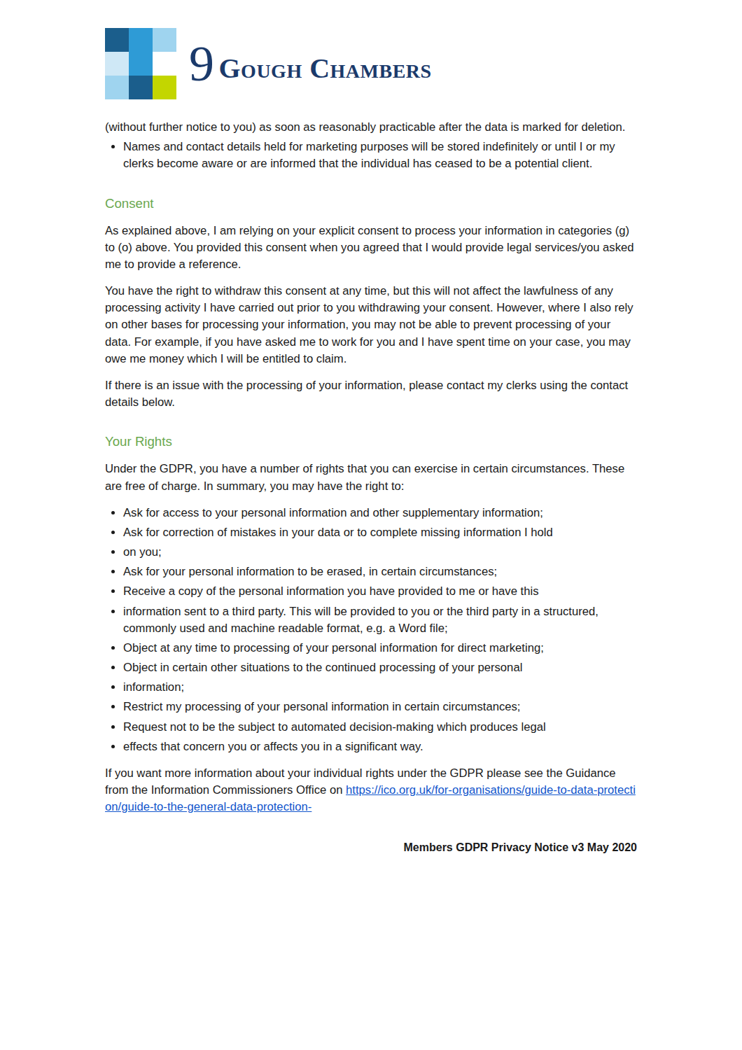9 Gough Chambers
(without further notice to you) as soon as reasonably practicable after the data is marked for deletion.
Names and contact details held for marketing purposes will be stored indefinitely or until I or my clerks become aware or are informed that the individual has ceased to be a potential client.
Consent
As explained above, I am relying on your explicit consent to process your information in categories (g) to (o) above. You provided this consent when you agreed that I would provide legal services/you asked me to provide a reference.
You have the right to withdraw this consent at any time, but this will not affect the lawfulness of any processing activity I have carried out prior to you withdrawing your consent. However, where I also rely on other bases for processing your information, you may not be able to prevent processing of your data. For example, if you have asked me to work for you and I have spent time on your case, you may owe me money which I will be entitled to claim.
If there is an issue with the processing of your information, please contact my clerks using the contact details below.
Your Rights
Under the GDPR, you have a number of rights that you can exercise in certain circumstances. These are free of charge. In summary, you may have the right to:
Ask for access to your personal information and other supplementary information;
Ask for correction of mistakes in your data or to complete missing information I hold
on you;
Ask for your personal information to be erased, in certain circumstances;
Receive a copy of the personal information you have provided to me or have this
information sent to a third party. This will be provided to you or the third party in a structured, commonly used and machine readable format, e.g. a Word file;
Object at any time to processing of your personal information for direct marketing;
Object in certain other situations to the continued processing of your personal
information;
Restrict my processing of your personal information in certain circumstances;
Request not to be the subject to automated decision-making which produces legal
effects that concern you or affects you in a significant way.
If you want more information about your individual rights under the GDPR please see the Guidance from the Information Commissioners Office on https://ico.org.uk/for-organisations/guide-to-data-protection/guide-to-the-general-data-protection-
Members GDPR Privacy Notice v3 May 2020